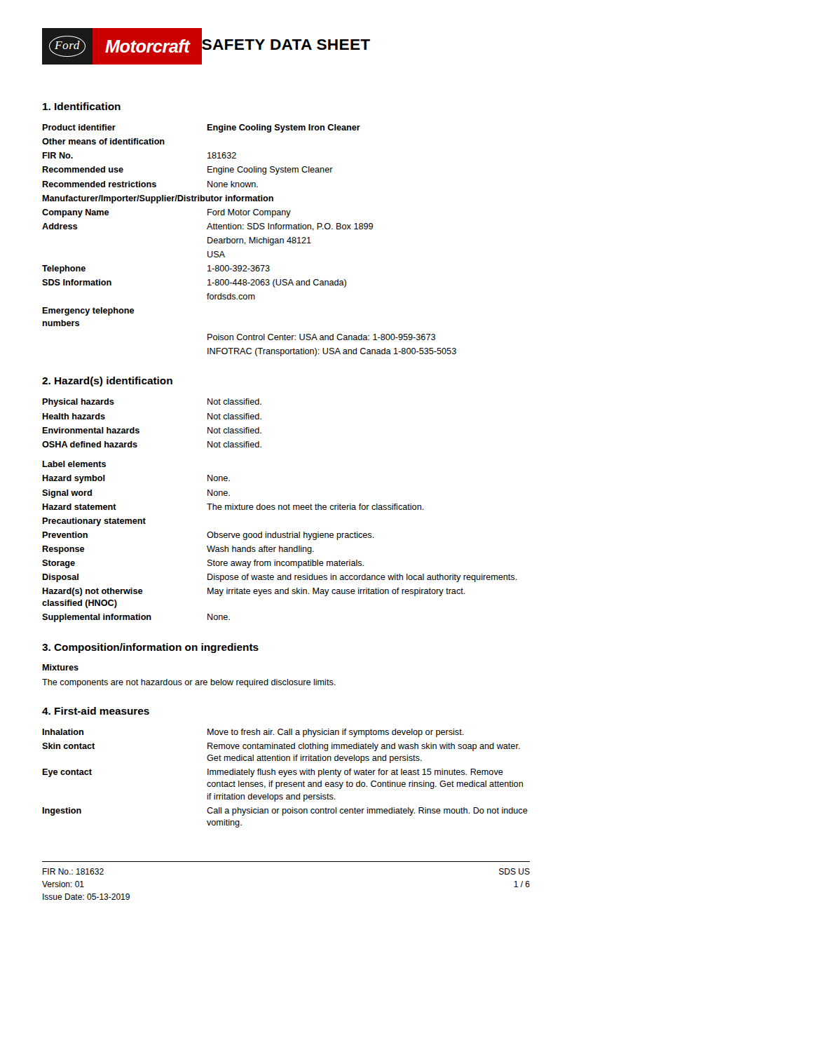Ford
Motorcraft
SAFETY DATA SHEET
1. Identification
| Product identifier | Engine Cooling System Iron Cleaner |
| Other means of identification | |
| FIR No. | 181632 |
| Recommended use | Engine Cooling System Cleaner |
| Recommended restrictions | None known. |
| Manufacturer/Importer/Supplier/Distributor information |
| Company Name | Ford Motor Company |
| Address | Attention: SDS Information, P.O. Box 1899 |
| | Dearborn, Michigan 48121 |
| | USA |
| Telephone | 1-800-392-3673 |
| SDS Information | 1-800-448-2063 (USA and Canada) |
| | fordsds.com |
| Emergency telephone numbers | |
| | Poison Control Center: USA and Canada: 1-800-959-3673 |
| | INFOTRAC (Transportation): USA and Canada 1-800-535-5053 |
2. Hazard(s) identification
| Physical hazards | Not classified. |
| Health hazards | Not classified. |
| Environmental hazards | Not classified. |
| OSHA defined hazards | Not classified. |
| Label elements | |
| Hazard symbol | None. |
| Signal word | None. |
| Hazard statement | The mixture does not meet the criteria for classification. |
| Precautionary statement | |
| Prevention | Observe good industrial hygiene practices. |
| Response | Wash hands after handling. |
| Storage | Store away from incompatible materials. |
| Disposal | Dispose of waste and residues in accordance with local authority requirements. |
| Hazard(s) not otherwise classified (HNOC) | May irritate eyes and skin. May cause irritation of respiratory tract. |
| Supplemental information | None. |
3. Composition/information on ingredients
Mixtures
The components are not hazardous or are below required disclosure limits.
4. First-aid measures
| Inhalation | Move to fresh air. Call a physician if symptoms develop or persist. |
| Skin contact | Remove contaminated clothing immediately and wash skin with soap and water. Get medical attention if irritation develops and persists. |
| Eye contact | Immediately flush eyes with plenty of water for at least 15 minutes. Remove contact lenses, if present and easy to do. Continue rinsing. Get medical attention if irritation develops and persists. |
| Ingestion | Call a physician or poison control center immediately. Rinse mouth. Do not induce vomiting. |
FIR No.: 181632
Version: 01
Issue Date: 05-13-2019
SDS US
1 / 6